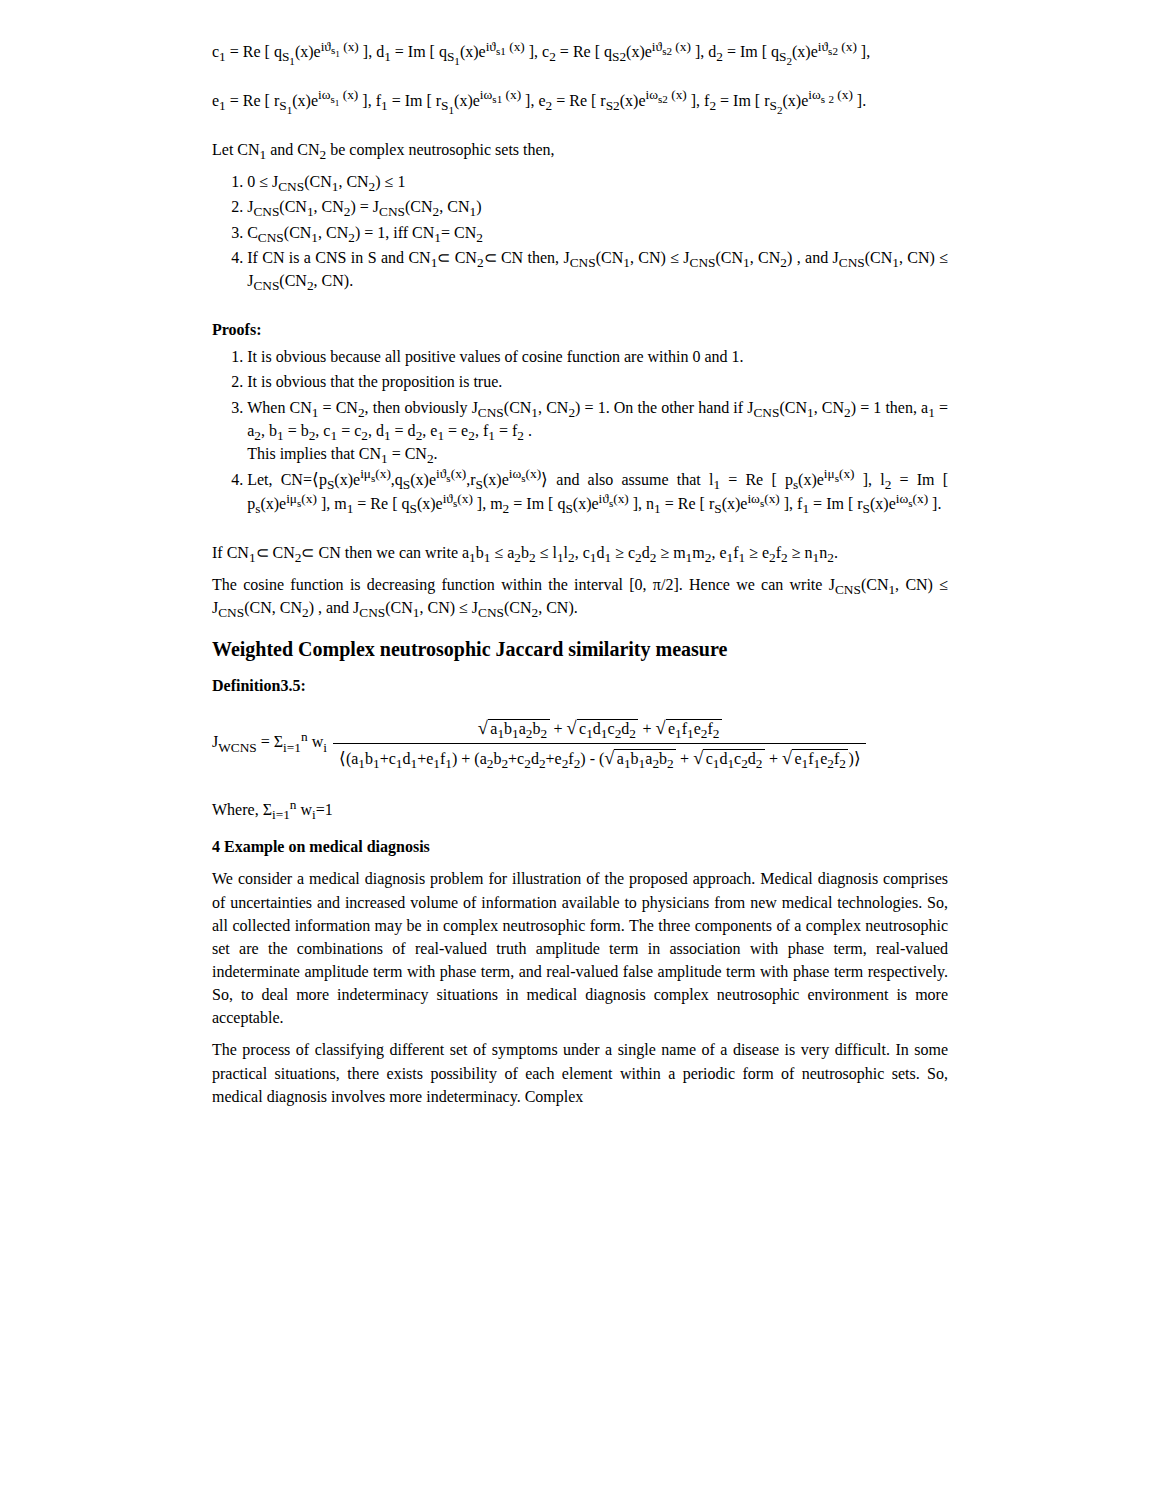c1 = Re [ qS1(x)eiϑs1 (x) ], d1 = Im [ qS1(x)eiϑs1 (x) ], c2 = Re [ qS2(x)eiϑs2 (x) ], d2 = Im [ qS2(x)eiϑs2 (x) ],
e1 = Re [ rS1(x)eiωs1 (x) ], f1 = Im [ rS1(x)eiωs1 (x) ], e2 = Re [ rS2(x)eiωs2 (x) ], f2 = Im [ rS2(x)eiωs 2 (x) ].
Let CN1 and CN2 be complex neutrosophic sets then,
0 ≤ JCNS(CN1, CN2) ≤ 1
JCNS(CN1, CN2) = JCNS(CN2, CN1)
CCNS(CN1, CN2) = 1, iff CN1= CN2
If CN is a CNS in S and CN1⊂ CN2⊂ CN then, JCNS(CN1, CN) ≤ JCNS(CN1, CN2) , and JCNS(CN1, CN) ≤ JCNS(CN2, CN).
Proofs:
It is obvious because all positive values of cosine function are within 0 and 1.
It is obvious that the proposition is true.
When CN1 = CN2, then obviously JCNS(CN1, CN2) = 1. On the other hand if JCNS(CN1, CN2) = 1 then, a1 = a2, b1 = b2, c1 = c2, d1 = d2, e1 = e2, f1 = f2 .
This implies that CN1 = CN2.
Let, CN=⟨pS(x)eiμs(x),qS(x)eiϑs(x),rS(x)eiωs(x)⟩ and also assume that l1 = Re [ ps(x)eiμs(x) ], l2 = Im [ ps(x)eiμs(x) ], m1 = Re [ qS(x)eiϑs(x) ], m2 = Im [ qS(x)eiϑs(x) ], n1 = Re [ rS(x)eiωs(x) ], f1 = Im [ rS(x)eiωs(x) ].
If CN1⊂ CN2⊂ CN then we can write a1b1 ≤ a2b2 ≤ l1l2, c1d1 ≥ c2d2 ≥ m1m2, e1f1 ≥ e2f2 ≥ n1n2.
The cosine function is decreasing function within the interval [0, π/2]. Hence we can write JCNS(CN1, CN) ≤ JCNS(CN, CN2) , and JCNS(CN1, CN) ≤ JCNS(CN2, CN).
Weighted Complex neutrosophic Jaccard similarity measure
Definition3.5:
JWCNS = Σi=1n wi √a1b1a2b2 + √c1d1c2d2 + √e1f1e2f2 ⟨(a1b1+c1d1+e1f1) + (a2b2+c2d2+e2f2) - (√a1b1a2b2 + √c1d1c2d2 + √e1f1e2f2)⟩
Where, Σi=1n wi=1
4 Example on medical diagnosis
We consider a medical diagnosis problem for illustration of the proposed approach. Medical diagnosis comprises of uncertainties and increased volume of information available to physicians from new medical technologies. So, all collected information may be in complex neutrosophic form. The three components of a complex neutrosophic set are the combinations of real-valued truth amplitude term in association with phase term, real-valued indeterminate amplitude term with phase term, and real-valued false amplitude term with phase term respectively. So, to deal more indeterminacy situations in medical diagnosis complex neutrosophic environment is more acceptable.
The process of classifying different set of symptoms under a single name of a disease is very difficult. In some practical situations, there exists possibility of each element within a periodic form of neutrosophic sets. So, medical diagnosis involves more indeterminacy. Complex